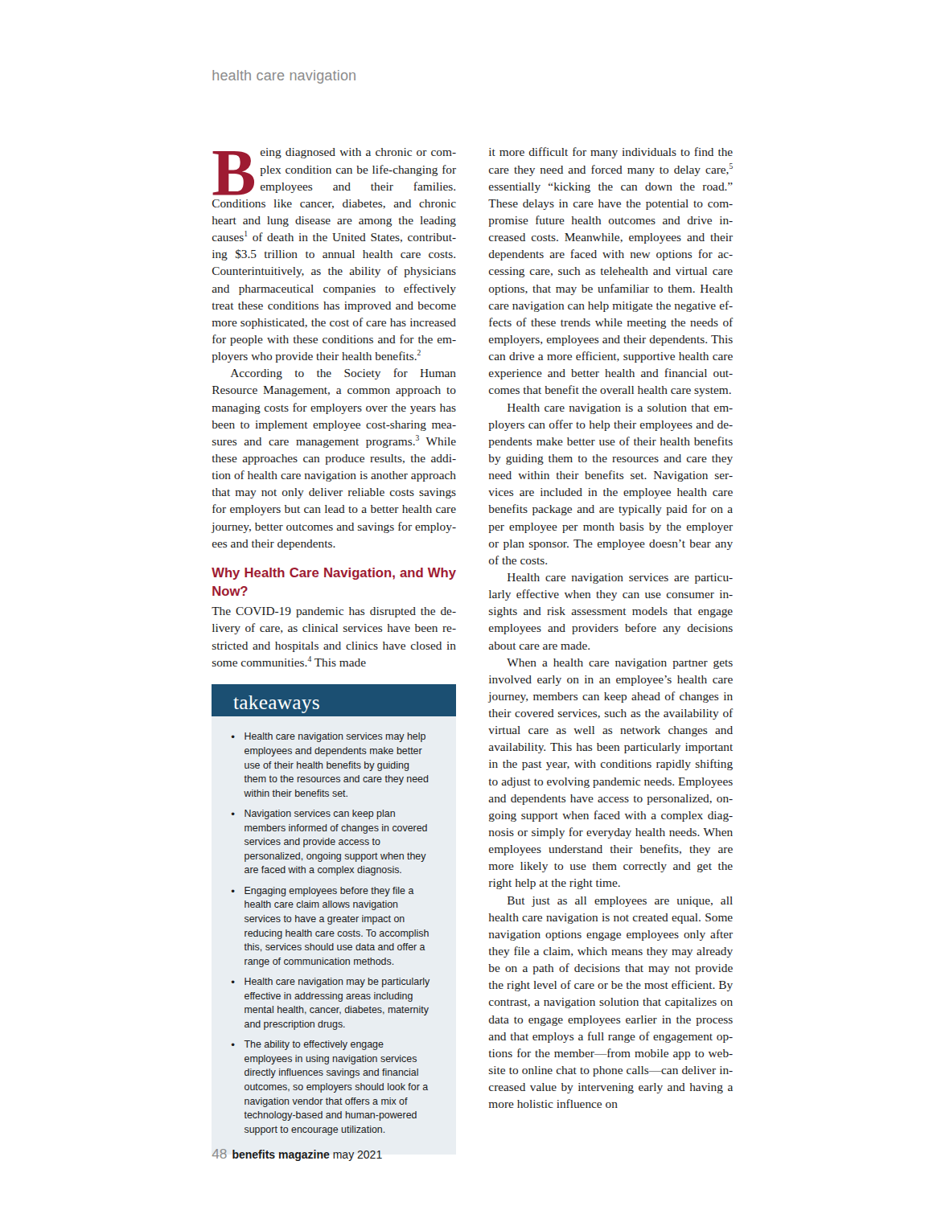health care navigation
Being diagnosed with a chronic or complex condition can be life-changing for employees and their families. Conditions like cancer, diabetes, and chronic heart and lung disease are among the leading causes1 of death in the United States, contributing $3.5 trillion to annual health care costs. Counterintuitively, as the ability of physicians and pharmaceutical companies to effectively treat these conditions has improved and become more sophisticated, the cost of care has increased for people with these conditions and for the employers who provide their health benefits.2
According to the Society for Human Resource Management, a common approach to managing costs for employers over the years has been to implement employee cost-sharing measures and care management programs.3 While these approaches can produce results, the addition of health care navigation is another approach that may not only deliver reliable costs savings for employers but can lead to a better health care journey, better outcomes and savings for employees and their dependents.
Why Health Care Navigation, and Why Now?
The COVID-19 pandemic has disrupted the delivery of care, as clinical services have been restricted and hospitals and clinics have closed in some communities.4 This made
takeaways
Health care navigation services may help employees and dependents make better use of their health benefits by guiding them to the resources and care they need within their benefits set.
Navigation services can keep plan members informed of changes in covered services and provide access to personalized, ongoing support when they are faced with a complex diagnosis.
Engaging employees before they file a health care claim allows navigation services to have a greater impact on reducing health care costs. To accomplish this, services should use data and offer a range of communication methods.
Health care navigation may be particularly effective in addressing areas including mental health, cancer, diabetes, maternity and prescription drugs.
The ability to effectively engage employees in using navigation services directly influences savings and financial outcomes, so employers should look for a navigation vendor that offers a mix of technology-based and human-powered support to encourage utilization.
it more difficult for many individuals to find the care they need and forced many to delay care,5 essentially “kicking the can down the road.” These delays in care have the potential to compromise future health outcomes and drive increased costs. Meanwhile, employees and their dependents are faced with new options for accessing care, such as telehealth and virtual care options, that may be unfamiliar to them. Health care navigation can help mitigate the negative effects of these trends while meeting the needs of employers, employees and their dependents. This can drive a more efficient, supportive health care experience and better health and financial outcomes that benefit the overall health care system.
Health care navigation is a solution that employers can offer to help their employees and dependents make better use of their health benefits by guiding them to the resources and care they need within their benefits set. Navigation services are included in the employee health care benefits package and are typically paid for on a per employee per month basis by the employer or plan sponsor. The employee doesn’t bear any of the costs.
Health care navigation services are particularly effective when they can use consumer insights and risk assessment models that engage employees and providers before any decisions about care are made.
When a health care navigation partner gets involved early on in an employee’s health care journey, members can keep ahead of changes in their covered services, such as the availability of virtual care as well as network changes and availability. This has been particularly important in the past year, with conditions rapidly shifting to adjust to evolving pandemic needs. Employees and dependents have access to personalized, ongoing support when faced with a complex diagnosis or simply for everyday health needs. When employees understand their benefits, they are more likely to use them correctly and get the right help at the right time.
But just as all employees are unique, all health care navigation is not created equal. Some navigation options engage employees only after they file a claim, which means they may already be on a path of decisions that may not provide the right level of care or be the most efficient. By contrast, a navigation solution that capitalizes on data to engage employees earlier in the process and that employs a full range of engagement options for the member—from mobile app to website to online chat to phone calls—can deliver increased value by intervening early and having a more holistic influence on
48 benefits magazine may 2021